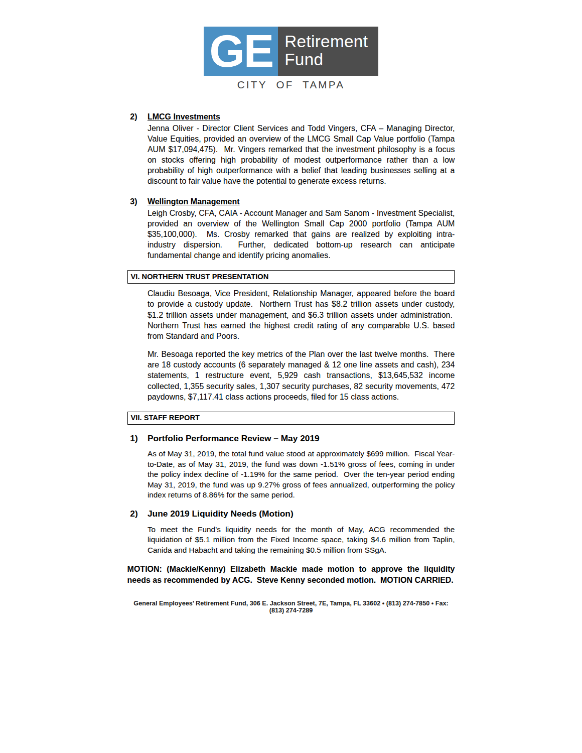GE
Retirement
Fund
CITY OF TAMPA
2)
LMCG Investments
Jenna Oliver - Director Client Services and Todd Vingers, CFA – Managing Director, Value Equities, provided an overview of the LMCG Small Cap Value portfolio (Tampa AUM $17,094,475). Mr. Vingers remarked that the investment philosophy is a focus on stocks offering high probability of modest outperformance rather than a low probability of high outperformance with a belief that leading businesses selling at a discount to fair value have the potential to generate excess returns.
3)
Wellington Management
Leigh Crosby, CFA, CAIA - Account Manager and Sam Sanom - Investment Specialist, provided an overview of the Wellington Small Cap 2000 portfolio (Tampa AUM $35,100,000). Ms. Crosby remarked that gains are realized by exploiting intra-industry dispersion. Further, dedicated bottom-up research can anticipate fundamental change and identify pricing anomalies.
VI. NORTHERN TRUST PRESENTATION
Claudiu Besoaga, Vice President, Relationship Manager, appeared before the board to provide a custody update. Northern Trust has $8.2 trillion assets under custody, $1.2 trillion assets under management, and $6.3 trillion assets under administration. Northern Trust has earned the highest credit rating of any comparable U.S. based from Standard and Poors.
Mr. Besoaga reported the key metrics of the Plan over the last twelve months. There are 18 custody accounts (6 separately managed & 12 one line assets and cash), 234 statements, 1 restructure event, 5,929 cash transactions, $13,645,532 income collected, 1,355 security sales, 1,307 security purchases, 82 security movements, 472 paydowns, $7,117.41 class actions proceeds, filed for 15 class actions.
VII. STAFF REPORT
1)
Portfolio Performance Review – May 2019
As of May 31, 2019, the total fund value stood at approximately $699 million. Fiscal Year-to-Date, as of May 31, 2019, the fund was down -1.51% gross of fees, coming in under the policy index decline of -1.19% for the same period. Over the ten-year period ending May 31, 2019, the fund was up 9.27% gross of fees annualized, outperforming the policy index returns of 8.86% for the same period.
2)
June 2019 Liquidity Needs (Motion)
To meet the Fund’s liquidity needs for the month of May, ACG recommended the liquidation of $5.1 million from the Fixed Income space, taking $4.6 million from Taplin, Canida and Habacht and taking the remaining $0.5 million from SSgA.
MOTION: (Mackie/Kenny) Elizabeth Mackie made motion to approve the liquidity needs as recommended by ACG. Steve Kenny seconded motion. MOTION CARRIED.
General Employees’ Retirement Fund, 306 E. Jackson Street, 7E, Tampa, FL 33602 • (813) 274-7850 • Fax: (813) 274-7289